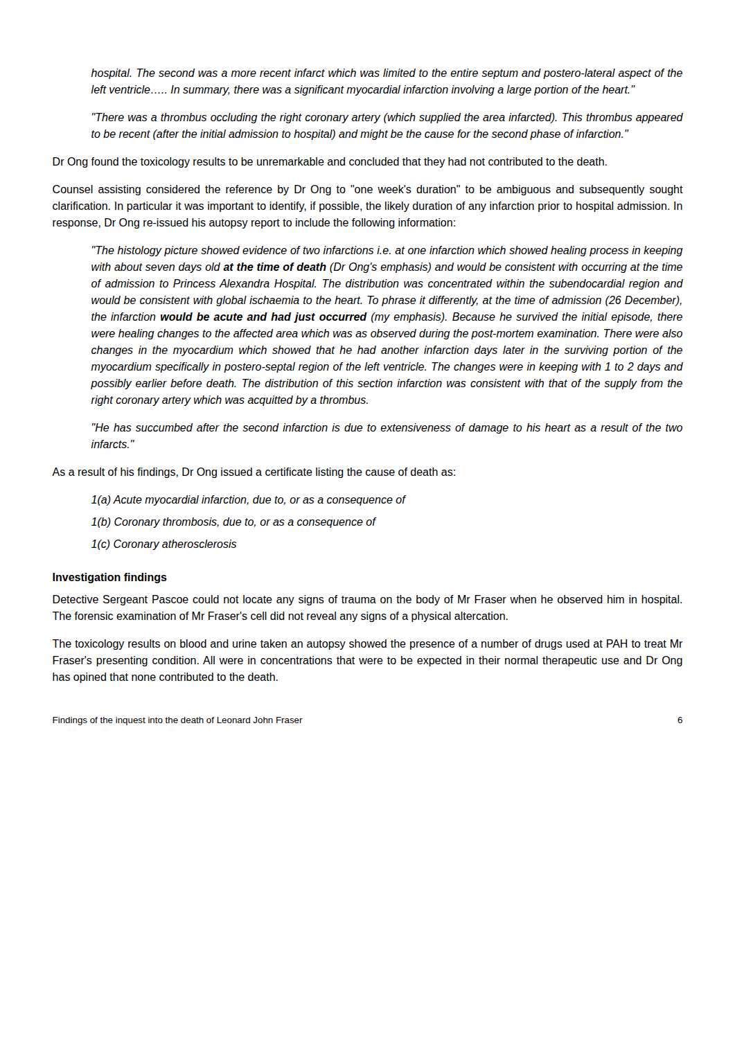hospital. The second was a more recent infarct which was limited to the entire septum and postero-lateral aspect of the left ventricle….. In summary, there was a significant myocardial infarction involving a large portion of the heart."
"There was a thrombus occluding the right coronary artery (which supplied the area infarcted). This thrombus appeared to be recent (after the initial admission to hospital) and might be the cause for the second phase of infarction."
Dr Ong found the toxicology results to be unremarkable and concluded that they had not contributed to the death.
Counsel assisting considered the reference by Dr Ong to "one week's duration" to be ambiguous and subsequently sought clarification. In particular it was important to identify, if possible, the likely duration of any infarction prior to hospital admission. In response, Dr Ong re-issued his autopsy report to include the following information:
"The histology picture showed evidence of two infarctions i.e. at one infarction which showed healing process in keeping with about seven days old at the time of death (Dr Ong's emphasis) and would be consistent with occurring at the time of admission to Princess Alexandra Hospital. The distribution was concentrated within the subendocardial region and would be consistent with global ischaemia to the heart. To phrase it differently, at the time of admission (26 December), the infarction would be acute and had just occurred (my emphasis). Because he survived the initial episode, there were healing changes to the affected area which was as observed during the post-mortem examination. There were also changes in the myocardium which showed that he had another infarction days later in the surviving portion of the myocardium specifically in postero-septal region of the left ventricle. The changes were in keeping with 1 to 2 days and possibly earlier before death. The distribution of this section infarction was consistent with that of the supply from the right coronary artery which was acquitted by a thrombus.
"He has succumbed after the second infarction is due to extensiveness of damage to his heart as a result of the two infarcts."
As a result of his findings, Dr Ong issued a certificate listing the cause of death as:
1(a) Acute myocardial infarction, due to, or as a consequence of
1(b) Coronary thrombosis, due to, or as a consequence of
1(c) Coronary atherosclerosis
Investigation findings
Detective Sergeant Pascoe could not locate any signs of trauma on the body of Mr Fraser when he observed him in hospital. The forensic examination of Mr Fraser's cell did not reveal any signs of a physical altercation.
The toxicology results on blood and urine taken an autopsy showed the presence of a number of drugs used at PAH to treat Mr Fraser's presenting condition. All were in concentrations that were to be expected in their normal therapeutic use and Dr Ong has opined that none contributed to the death.
Findings of the inquest into the death of Leonard John Fraser 6